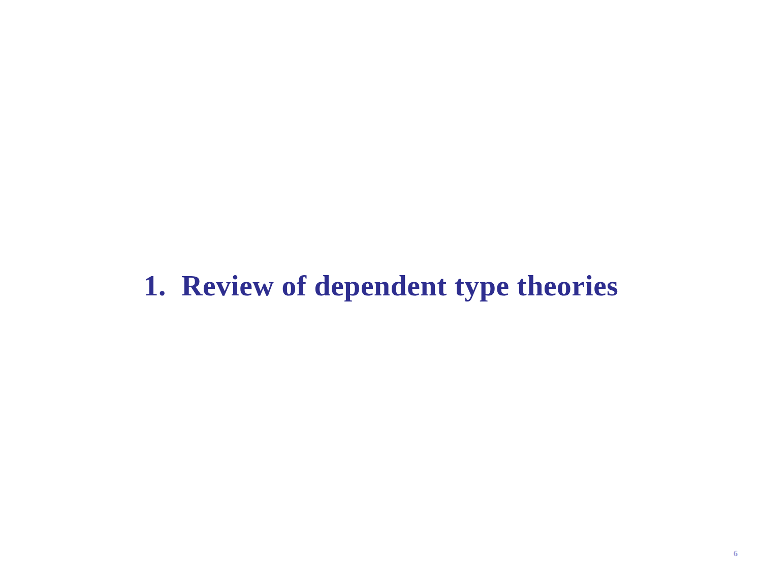1. Review of dependent type theories
6